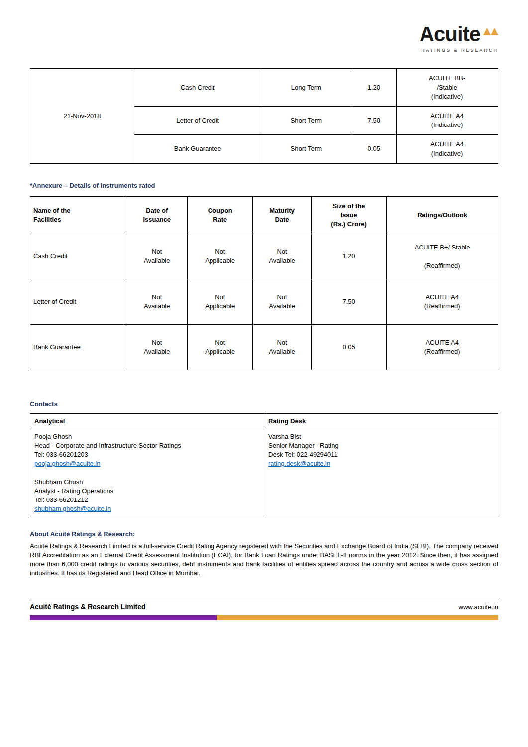Acuite▴▴
RATINGS & RESEARCH
| 21-Nov-2018 | Cash Credit | Long Term | 1.20 | ACUITE BB- /Stable (Indicative) |
| Letter of Credit | Short Term | 7.50 | ACUITE A4 (Indicative) |
| Bank Guarantee | Short Term | 0.05 | ACUITE A4 (Indicative) |
*Annexure – Details of instruments rated
| Name of the Facilities | Date of Issuance | Coupon Rate | Maturity Date | Size of the Issue (Rs.) Crore) | Ratings/Outlook |
| --- | --- | --- | --- | --- | --- |
| Cash Credit | Not Available | Not Applicable | Not Available | 1.20 | ACUITE B+/ Stable (Reaffirmed) |
| Letter of Credit | Not Available | Not Applicable | Not Available | 7.50 | ACUITE A4 (Reaffirmed) |
| Bank Guarantee | Not Available | Not Applicable | Not Available | 0.05 | ACUITE A4 (Reaffirmed) |
Contacts
| Analytical | Rating Desk |
| Pooja Ghosh Head - Corporate and Infrastructure Sector Ratings Tel: 033-66201203 pooja.ghosh@acuite.in Shubham Ghosh Analyst - Rating Operations Tel: 033-66201212 shubham.ghosh@acuite.in | Varsha Bist Senior Manager - Rating Desk Tel: 022-49294011 rating.desk@acuite.in |
About Acuité Ratings & Research:
Acuité Ratings & Research Limited is a full-service Credit Rating Agency registered with the Securities and Exchange Board of India (SEBI). The company received RBI Accreditation as an External Credit Assessment Institution (ECAI), for Bank Loan Ratings under BASEL-II norms in the year 2012. Since then, it has assigned more than 6,000 credit ratings to various securities, debt instruments and bank facilities of entities spread across the country and across a wide cross section of industries. It has its Registered and Head Office in Mumbai.
Acuité Ratings & Research Limited
www.acuite.in